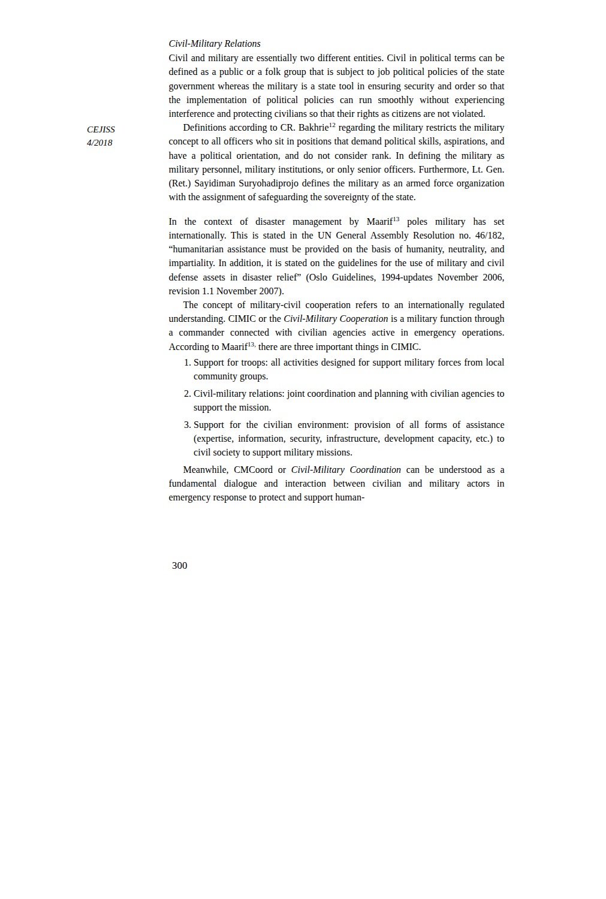CEJISS
4/2018
Civil-Military Relations
Civil and military are essentially two different entities. Civil in political terms can be defined as a public or a folk group that is subject to job political policies of the state government whereas the military is a state tool in ensuring security and order so that the implementation of political policies can run smoothly without experiencing interference and protecting civilians so that their rights as citizens are not violated.
Definitions according to CR. Bakhrie12 regarding the military restricts the military concept to all officers who sit in positions that demand political skills, aspirations, and have a political orientation, and do not consider rank. In defining the military as military personnel, military institutions, or only senior officers. Furthermore, Lt. Gen. (Ret.) Sayidiman Suryohadiprojo defines the military as an armed force organization with the assignment of safeguarding the sovereignty of the state.
In the context of disaster management by Maarif13 poles military has set internationally. This is stated in the UN General Assembly Resolution no. 46/182, “humanitarian assistance must be provided on the basis of humanity, neutrality, and impartiality. In addition, it is stated on the guidelines for the use of military and civil defense assets in disaster relief” (Oslo Guidelines, 1994-updates November 2006, revision 1.1 November 2007).
The concept of military-civil cooperation refers to an internationally regulated understanding. CIMIC or the Civil-Military Cooperation is a military function through a commander connected with civilian agencies active in emergency operations. According to Maarif13, there are three important things in CIMIC.
Support for troops: all activities designed for support military forces from local community groups.
Civil-military relations: joint coordination and planning with civilian agencies to support the mission.
Support for the civilian environment: provision of all forms of assistance (expertise, information, security, infrastructure, development capacity, etc.) to civil society to support military missions.
Meanwhile, CMCoord or Civil-Military Coordination can be understood as a fundamental dialogue and interaction between civilian and military actors in emergency response to protect and support human-
300